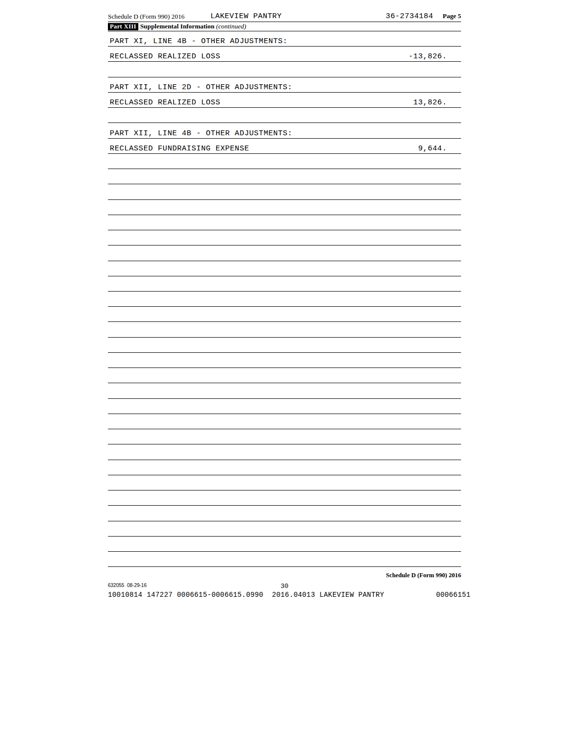Schedule D (Form 990) 2016
LAKEVIEW PANTRY
36-2734184 Page 5
Part XIII Supplemental Information (continued)
PART XI, LINE 4B - OTHER ADJUSTMENTS:
RECLASSED REALIZED LOSS
-13,826.
PART XII, LINE 2D - OTHER ADJUSTMENTS:
RECLASSED REALIZED LOSS
13,826.
PART XII, LINE 4B - OTHER ADJUSTMENTS:
RECLASSED FUNDRAISING EXPENSE
9,644.
Schedule D (Form 990) 2016
632055 08-29-16
30
10010814 147227 0006615-0006615.0990 2016.04013 LAKEVIEW PANTRY 00066151